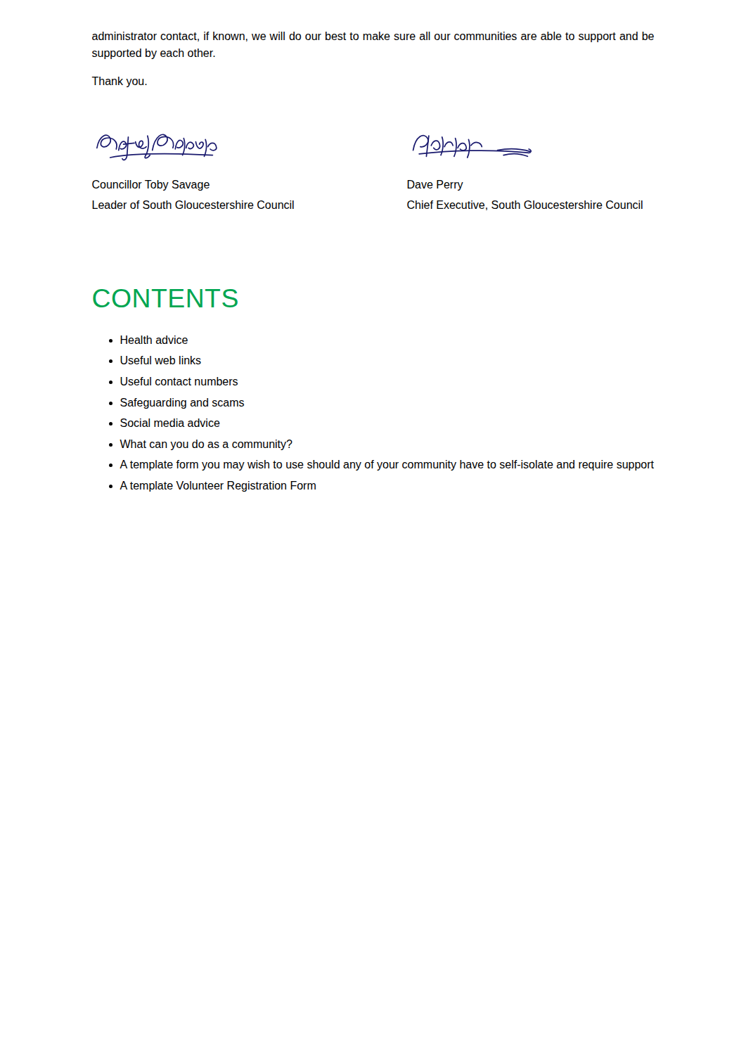administrator contact, if known, we will do our best to make sure all our communities are able to support and be supported by each other.
Thank you.
Councillor Toby Savage
Leader of South Gloucestershire Council
Dave Perry
Chief Executive, South Gloucestershire Council
CONTENTS
Health advice
Useful web links
Useful contact numbers
Safeguarding and scams
Social media advice
What can you do as a community?
A template form you may wish to use should any of your community have to self-isolate and require support
A template Volunteer Registration Form